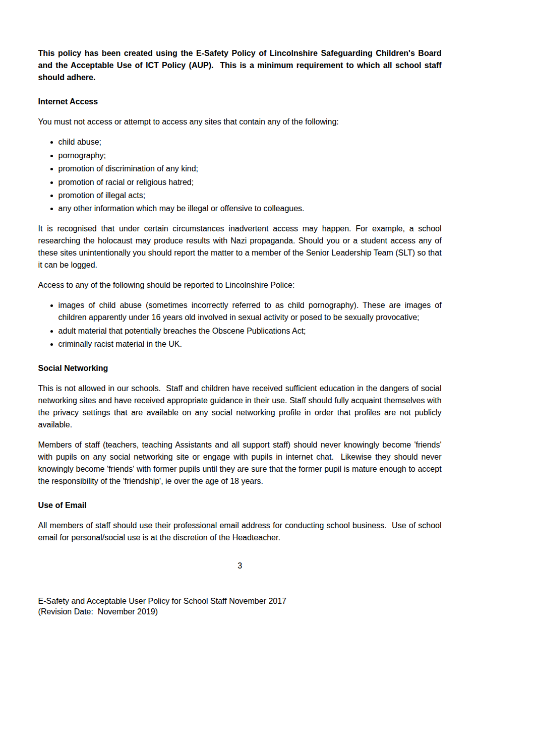This policy has been created using the E-Safety Policy of Lincolnshire Safeguarding Children's Board and the Acceptable Use of ICT Policy (AUP). This is a minimum requirement to which all school staff should adhere.
Internet Access
You must not access or attempt to access any sites that contain any of the following:
child abuse;
pornography;
promotion of discrimination of any kind;
promotion of racial or religious hatred;
promotion of illegal acts;
any other information which may be illegal or offensive to colleagues.
It is recognised that under certain circumstances inadvertent access may happen. For example, a school researching the holocaust may produce results with Nazi propaganda. Should you or a student access any of these sites unintentionally you should report the matter to a member of the Senior Leadership Team (SLT) so that it can be logged.
Access to any of the following should be reported to Lincolnshire Police:
images of child abuse (sometimes incorrectly referred to as child pornography). These are images of children apparently under 16 years old involved in sexual activity or posed to be sexually provocative;
adult material that potentially breaches the Obscene Publications Act;
criminally racist material in the UK.
Social Networking
This is not allowed in our schools. Staff and children have received sufficient education in the dangers of social networking sites and have received appropriate guidance in their use. Staff should fully acquaint themselves with the privacy settings that are available on any social networking profile in order that profiles are not publicly available.
Members of staff (teachers, teaching Assistants and all support staff) should never knowingly become 'friends' with pupils on any social networking site or engage with pupils in internet chat. Likewise they should never knowingly become 'friends' with former pupils until they are sure that the former pupil is mature enough to accept the responsibility of the 'friendship', ie over the age of 18 years.
Use of Email
All members of staff should use their professional email address for conducting school business. Use of school email for personal/social use is at the discretion of the Headteacher.
3
E-Safety and Acceptable User Policy for School Staff November 2017
(Revision Date: November 2019)